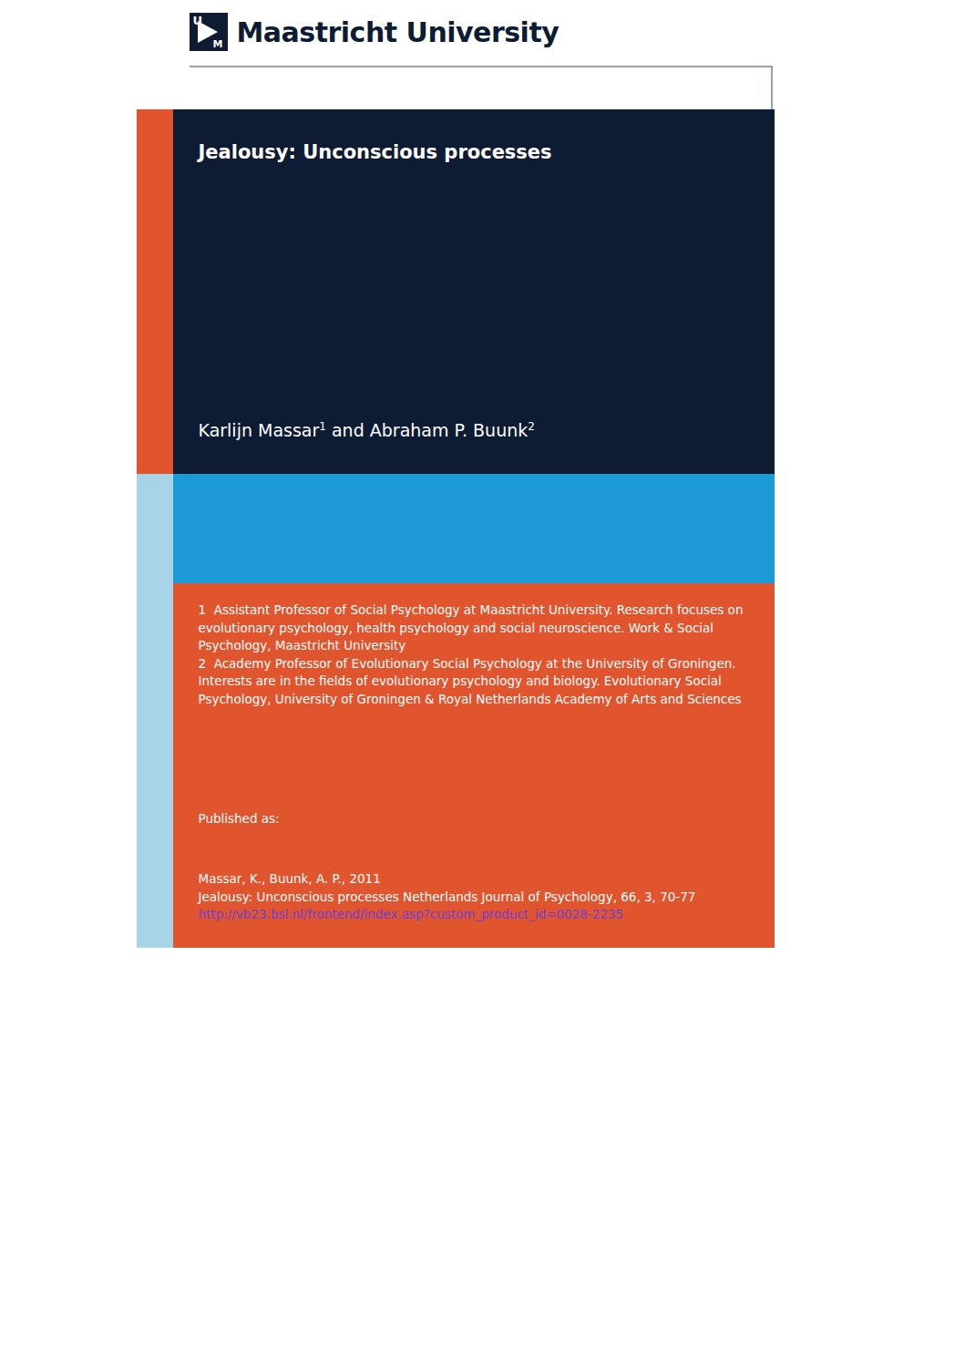U M
Maastricht University
Jealousy: Unconscious processes
Karlijn Massar1 and Abraham P. Buunk2
1 Assistant Professor of Social Psychology at Maastricht University. Research focuses on evolutionary psychology, health psychology and social neuroscience. Work & Social Psychology, Maastricht University
2 Academy Professor of Evolutionary Social Psychology at the University of Groningen. Interests are in the fields of evolutionary psychology and biology. Evolutionary Social Psychology, University of Groningen & Royal Netherlands Academy of Arts and Sciences
Published as:
Massar, K., Buunk, A. P., 2011
Jealousy: Unconscious processes Netherlands Journal of Psychology, 66, 3, 70-77
http://vb23.bsl.nl/frontend/index.asp?custom_product_id=0028-2235